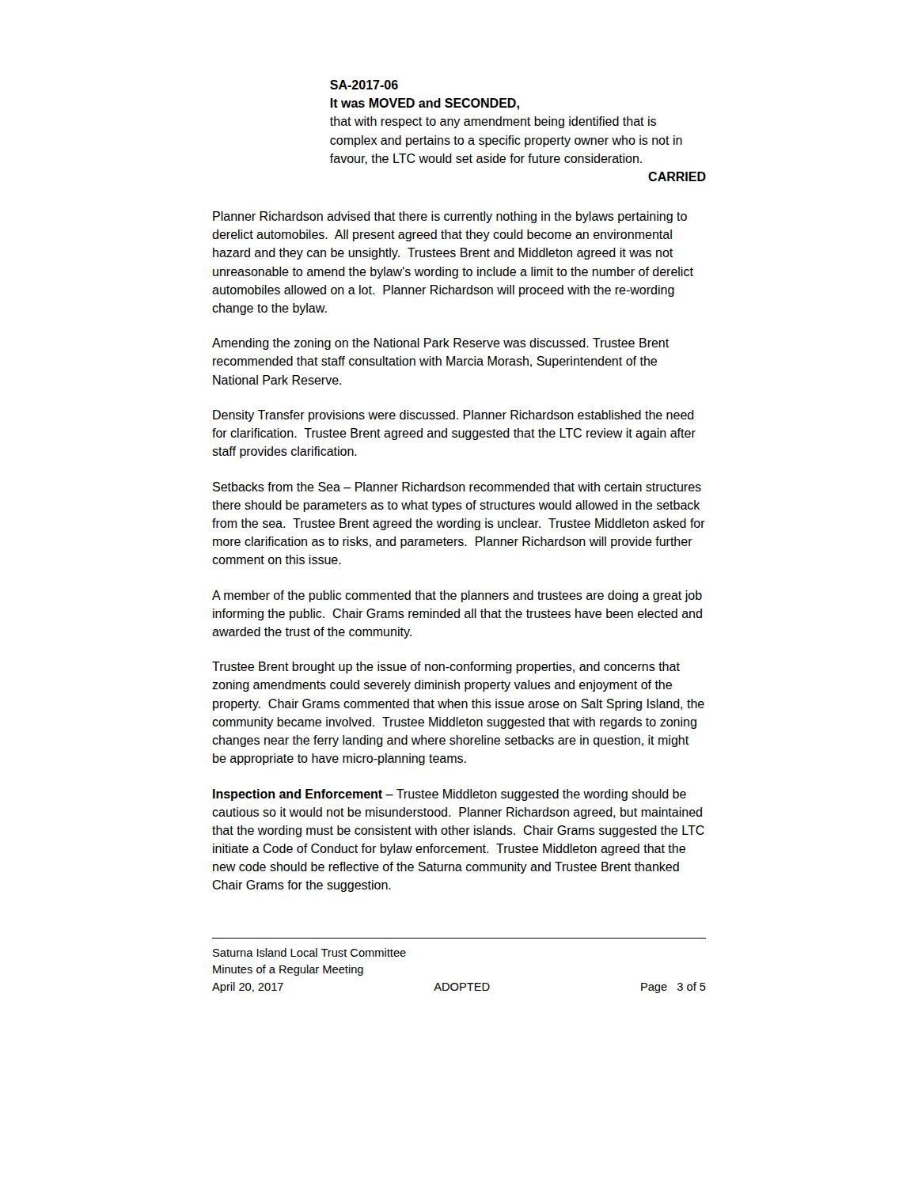SA-2017-06
It was MOVED and SECONDED,
that with respect to any amendment being identified that is complex and pertains to a specific property owner who is not in favour, the LTC would set aside for future consideration.
CARRIED
Planner Richardson advised that there is currently nothing in the bylaws pertaining to derelict automobiles. All present agreed that they could become an environmental hazard and they can be unsightly. Trustees Brent and Middleton agreed it was not unreasonable to amend the bylaw's wording to include a limit to the number of derelict automobiles allowed on a lot. Planner Richardson will proceed with the re-wording change to the bylaw.
Amending the zoning on the National Park Reserve was discussed. Trustee Brent recommended that staff consultation with Marcia Morash, Superintendent of the National Park Reserve.
Density Transfer provisions were discussed. Planner Richardson established the need for clarification. Trustee Brent agreed and suggested that the LTC review it again after staff provides clarification.
Setbacks from the Sea – Planner Richardson recommended that with certain structures there should be parameters as to what types of structures would allowed in the setback from the sea. Trustee Brent agreed the wording is unclear. Trustee Middleton asked for more clarification as to risks, and parameters. Planner Richardson will provide further comment on this issue.
A member of the public commented that the planners and trustees are doing a great job informing the public. Chair Grams reminded all that the trustees have been elected and awarded the trust of the community.
Trustee Brent brought up the issue of non-conforming properties, and concerns that zoning amendments could severely diminish property values and enjoyment of the property. Chair Grams commented that when this issue arose on Salt Spring Island, the community became involved. Trustee Middleton suggested that with regards to zoning changes near the ferry landing and where shoreline setbacks are in question, it might be appropriate to have micro-planning teams.
Inspection and Enforcement – Trustee Middleton suggested the wording should be cautious so it would not be misunderstood. Planner Richardson agreed, but maintained that the wording must be consistent with other islands. Chair Grams suggested the LTC initiate a Code of Conduct for bylaw enforcement. Trustee Middleton agreed that the new code should be reflective of the Saturna community and Trustee Brent thanked Chair Grams for the suggestion.
Saturna Island Local Trust Committee
Minutes of a Regular Meeting
April 20, 2017 ADOPTED Page 3 of 5